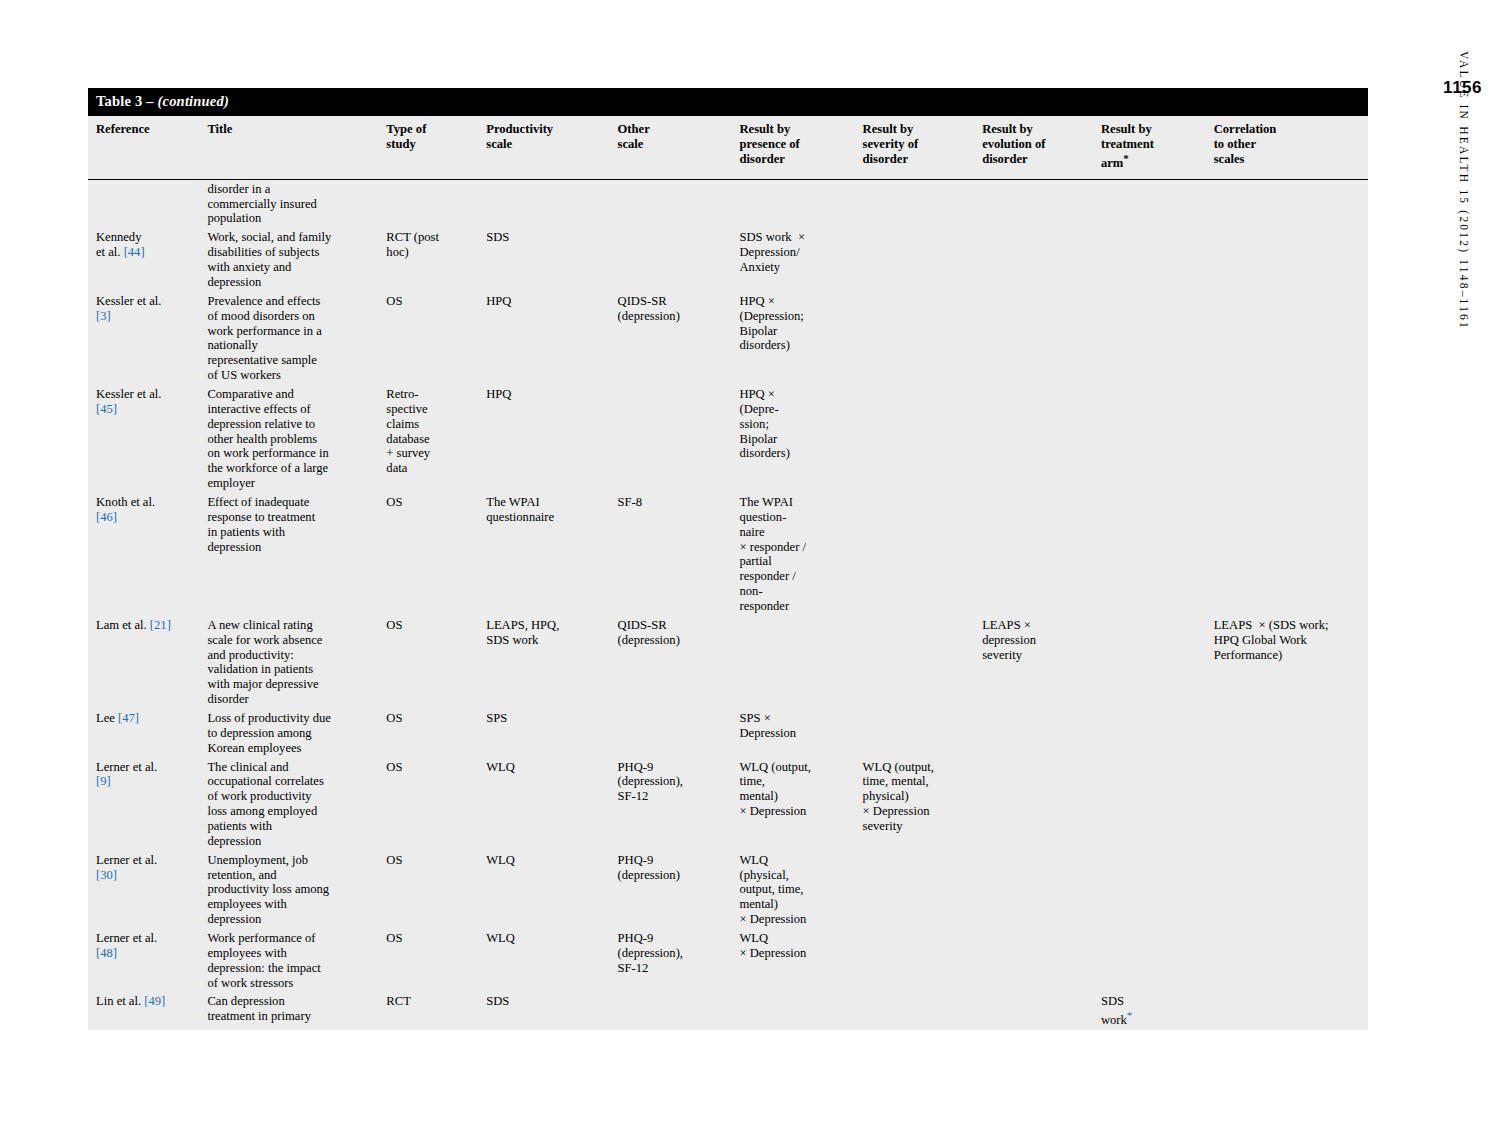1156
VALUE IN HEALTH 15 (2012) 1148–1161
Table 3 – (continued)
| Reference | Title | Type of study | Productivity scale | Other scale | Result by presence of disorder | Result by severity of disorder | Result by evolution of disorder | Result by treatment arm * | Correlation to other scales |
| --- | --- | --- | --- | --- | --- | --- | --- | --- | --- |
| | disorder in a commercially insured population | | | | | | | | |
| Kennedy et al. [44] | Work, social, and family disabilities of subjects with anxiety and depression | RCT (post hoc) | SDS | | SDS work × Depression/ Anxiety | | | | |
| Kessler et al. [3] | Prevalence and effects of mood disorders on work performance in a nationally representative sample of US workers | OS | HPQ | QIDS-SR (depression) | HPQ × (Depression; Bipolar disorders) | | | | |
| Kessler et al. [45] | Comparative and interactive effects of depression relative to other health problems on work performance in the workforce of a large employer | Retro- spective claims database + survey data | HPQ | | HPQ × (Depre- ssion; Bipolar disorders) | | | | |
| Knoth et al. [46] | Effect of inadequate response to treatment in patients with depression | OS | The WPAI questionnaire | SF-8 | The WPAI question- naire × responder / partial responder / non- responder | | | | |
| Lam et al. [21] | A new clinical rating scale for work absence and productivity: validation in patients with major depressive disorder | OS | LEAPS, HPQ, SDS work | QIDS-SR (depression) | | | LEAPS × depression severity | | LEAPS × (SDS work; HPQ Global Work Performance) |
| Lee [47] | Loss of productivity due to depression among Korean employees | OS | SPS | | SPS × Depression | | | | |
| Lerner et al. [9] | The clinical and occupational correlates of work productivity loss among employed patients with depression | OS | WLQ | PHQ-9 (depression), SF-12 | WLQ (output, time, mental) × Depression | WLQ (output, time, mental, physical) × Depression severity | | | |
| Lerner et al. [30] | Unemployment, job retention, and productivity loss among employees with depression | OS | WLQ | PHQ-9 (depression) | WLQ (physical, output, time, mental) × Depression | | | | |
| Lerner et al. [48] | Work performance of employees with depression: the impact of work stressors | OS | WLQ | PHQ-9 (depression), SF-12 | WLQ × Depression | | | | |
| Lin et al. [49] | Can depression treatment in primary | RCT | SDS | | | | | SDS work * | |